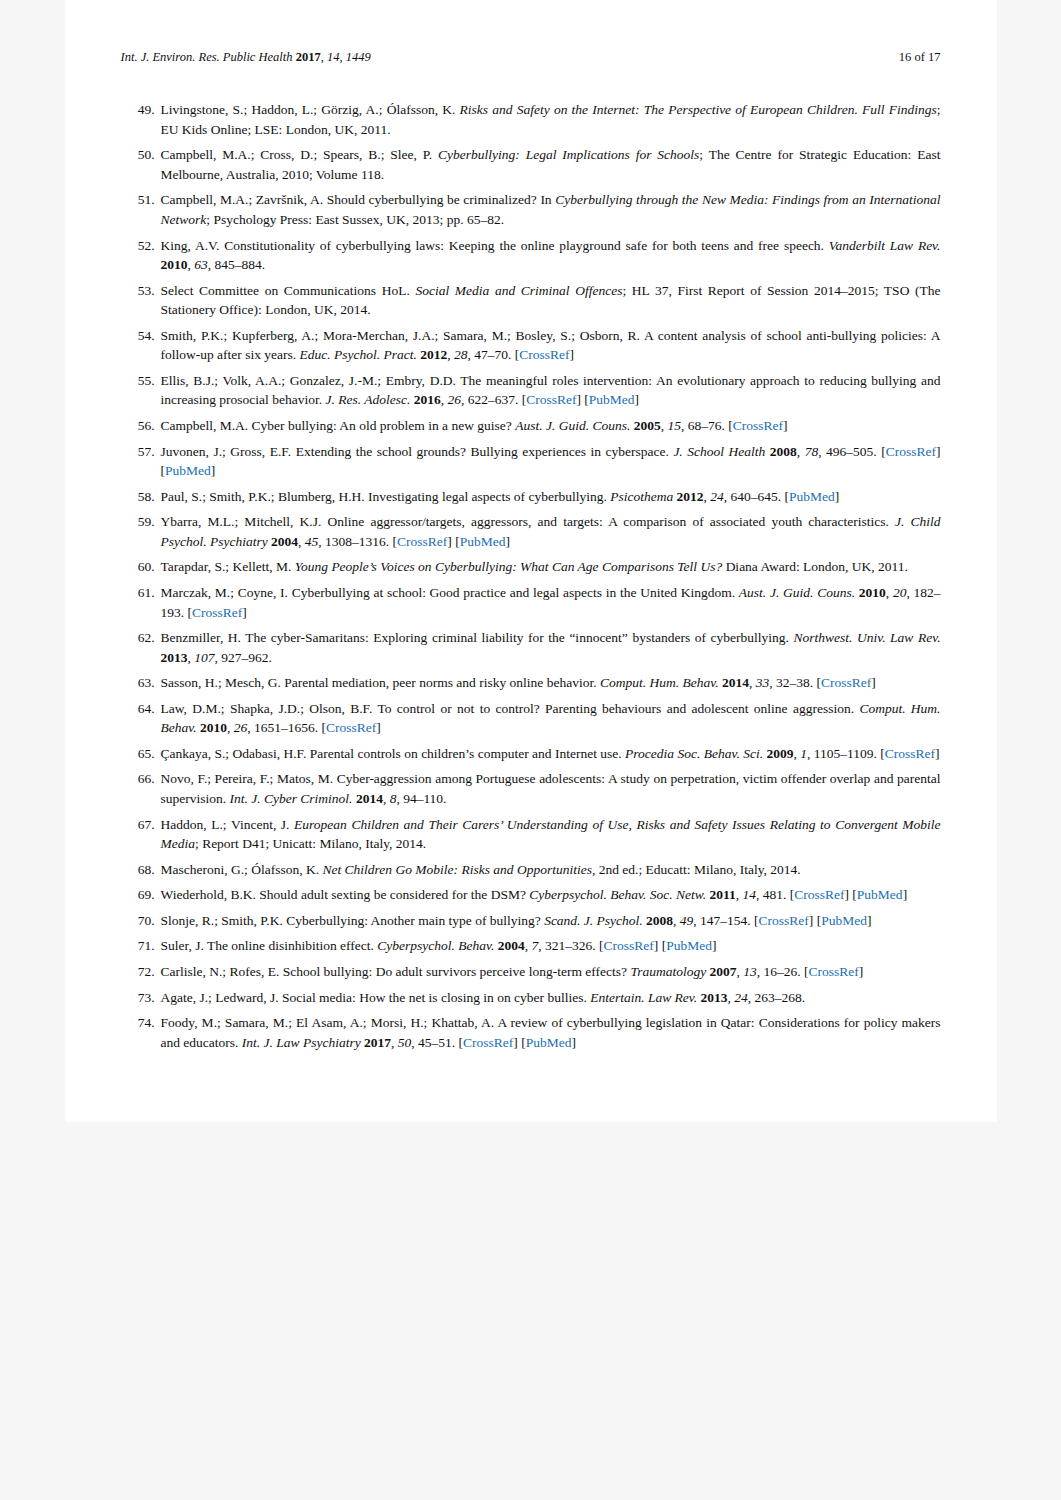Int. J. Environ. Res. Public Health 2017, 14, 1449
16 of 17
Livingstone, S.; Haddon, L.; Görzig, A.; Ólafsson, K. Risks and Safety on the Internet: The Perspective of European Children. Full Findings; EU Kids Online; LSE: London, UK, 2011.
Campbell, M.A.; Cross, D.; Spears, B.; Slee, P. Cyberbullying: Legal Implications for Schools; The Centre for Strategic Education: East Melbourne, Australia, 2010; Volume 118.
Campbell, M.A.; Završnik, A. Should cyberbullying be criminalized? In Cyberbullying through the New Media: Findings from an International Network; Psychology Press: East Sussex, UK, 2013; pp. 65–82.
King, A.V. Constitutionality of cyberbullying laws: Keeping the online playground safe for both teens and free speech. Vanderbilt Law Rev. 2010, 63, 845–884.
Select Committee on Communications HoL. Social Media and Criminal Offences; HL 37, First Report of Session 2014–2015; TSO (The Stationery Office): London, UK, 2014.
Smith, P.K.; Kupferberg, A.; Mora-Merchan, J.A.; Samara, M.; Bosley, S.; Osborn, R. A content analysis of school anti-bullying policies: A follow-up after six years. Educ. Psychol. Pract. 2012, 28, 47–70. [CrossRef]
Ellis, B.J.; Volk, A.A.; Gonzalez, J.-M.; Embry, D.D. The meaningful roles intervention: An evolutionary approach to reducing bullying and increasing prosocial behavior. J. Res. Adolesc. 2016, 26, 622–637. [CrossRef] [PubMed]
Campbell, M.A. Cyber bullying: An old problem in a new guise? Aust. J. Guid. Couns. 2005, 15, 68–76. [CrossRef]
Juvonen, J.; Gross, E.F. Extending the school grounds? Bullying experiences in cyberspace. J. School Health 2008, 78, 496–505. [CrossRef] [PubMed]
Paul, S.; Smith, P.K.; Blumberg, H.H. Investigating legal aspects of cyberbullying. Psicothema 2012, 24, 640–645. [PubMed]
Ybarra, M.L.; Mitchell, K.J. Online aggressor/targets, aggressors, and targets: A comparison of associated youth characteristics. J. Child Psychol. Psychiatry 2004, 45, 1308–1316. [CrossRef] [PubMed]
Tarapdar, S.; Kellett, M. Young People’s Voices on Cyberbullying: What Can Age Comparisons Tell Us? Diana Award: London, UK, 2011.
Marczak, M.; Coyne, I. Cyberbullying at school: Good practice and legal aspects in the United Kingdom. Aust. J. Guid. Couns. 2010, 20, 182–193. [CrossRef]
Benzmiller, H. The cyber-Samaritans: Exploring criminal liability for the “innocent” bystanders of cyberbullying. Northwest. Univ. Law Rev. 2013, 107, 927–962.
Sasson, H.; Mesch, G. Parental mediation, peer norms and risky online behavior. Comput. Hum. Behav. 2014, 33, 32–38. [CrossRef]
Law, D.M.; Shapka, J.D.; Olson, B.F. To control or not to control? Parenting behaviours and adolescent online aggression. Comput. Hum. Behav. 2010, 26, 1651–1656. [CrossRef]
Çankaya, S.; Odabasi, H.F. Parental controls on children’s computer and Internet use. Procedia Soc. Behav. Sci. 2009, 1, 1105–1109. [CrossRef]
Novo, F.; Pereira, F.; Matos, M. Cyber-aggression among Portuguese adolescents: A study on perpetration, victim offender overlap and parental supervision. Int. J. Cyber Criminol. 2014, 8, 94–110.
Haddon, L.; Vincent, J. European Children and Their Carers’ Understanding of Use, Risks and Safety Issues Relating to Convergent Mobile Media; Report D41; Unicatt: Milano, Italy, 2014.
Mascheroni, G.; Ólafsson, K. Net Children Go Mobile: Risks and Opportunities, 2nd ed.; Educatt: Milano, Italy, 2014.
Wiederhold, B.K. Should adult sexting be considered for the DSM? Cyberpsychol. Behav. Soc. Netw. 2011, 14, 481. [CrossRef] [PubMed]
Slonje, R.; Smith, P.K. Cyberbullying: Another main type of bullying? Scand. J. Psychol. 2008, 49, 147–154. [CrossRef] [PubMed]
Suler, J. The online disinhibition effect. Cyberpsychol. Behav. 2004, 7, 321–326. [CrossRef] [PubMed]
Carlisle, N.; Rofes, E. School bullying: Do adult survivors perceive long-term effects? Traumatology 2007, 13, 16–26. [CrossRef]
Agate, J.; Ledward, J. Social media: How the net is closing in on cyber bullies. Entertain. Law Rev. 2013, 24, 263–268.
Foody, M.; Samara, M.; El Asam, A.; Morsi, H.; Khattab, A. A review of cyberbullying legislation in Qatar: Considerations for policy makers and educators. Int. J. Law Psychiatry 2017, 50, 45–51. [CrossRef] [PubMed]